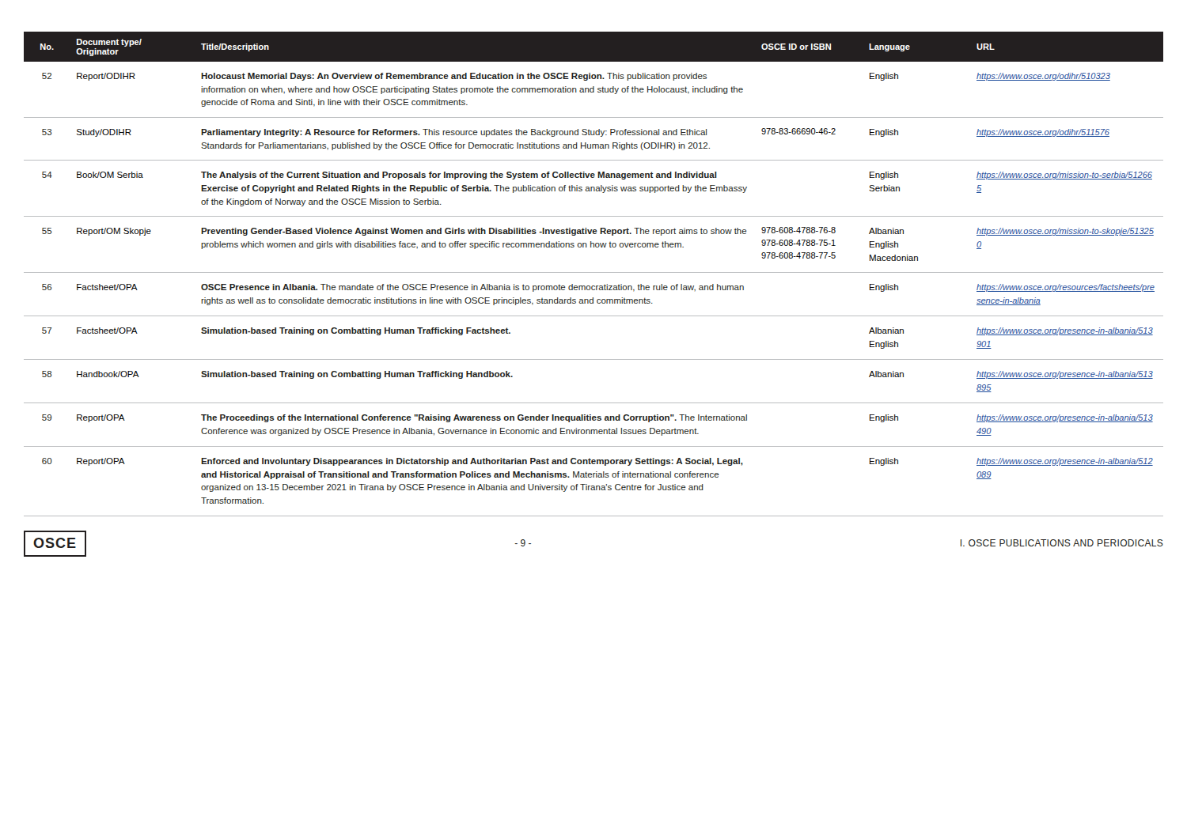| No. | Document type/ Originator | Title/Description | OSCE ID or ISBN | Language | URL |
| --- | --- | --- | --- | --- | --- |
| 52 | Report/ODIHR | Holocaust Memorial Days: An Overview of Remembrance and Education in the OSCE Region. This publication provides information on when, where and how OSCE participating States promote the commemoration and study of the Holocaust, including the genocide of Roma and Sinti, in line with their OSCE commitments. | | English | https://www.osce.org/odihr/510323 |
| 53 | Study/ODIHR | Parliamentary Integrity: A Resource for Reformers. This resource updates the Background Study: Professional and Ethical Standards for Parliamentarians, published by the OSCE Office for Democratic Institutions and Human Rights (ODIHR) in 2012. | 978-83-66690-46-2 | English | https://www.osce.org/odihr/511576 |
| 54 | Book/OM Serbia | The Analysis of the Current Situation and Proposals for Improving the System of Collective Management and Individual Exercise of Copyright and Related Rights in the Republic of Serbia. The publication of this analysis was supported by the Embassy of the Kingdom of Norway and the OSCE Mission to Serbia. | | English Serbian | https://www.osce.org/mission-to-serbia/512665 |
| 55 | Report/OM Skopje | Preventing Gender-Based Violence Against Women and Girls with Disabilities -Investigative Report. The report aims to show the problems which women and girls with disabilities face, and to offer specific recommendations on how to overcome them. | 978-608-4788-76-8 978-608-4788-75-1 978-608-4788-77-5 | Albanian English Macedonian | https://www.osce.org/mission-to-skopje/513250 |
| 56 | Factsheet/OPA | OSCE Presence in Albania. The mandate of the OSCE Presence in Albania is to promote democratization, the rule of law, and human rights as well as to consolidate democratic institutions in line with OSCE principles, standards and commitments. | | English | https://www.osce.org/resources/factsheets/presence-in-albania |
| 57 | Factsheet/OPA | Simulation-based Training on Combatting Human Trafficking Factsheet. | | Albanian English | https://www.osce.org/presence-in-albania/513901 |
| 58 | Handbook/OPA | Simulation-based Training on Combatting Human Trafficking Handbook. | | Albanian | https://www.osce.org/presence-in-albania/513895 |
| 59 | Report/OPA | The Proceedings of the International Conference "Raising Awareness on Gender Inequalities and Corruption". The International Conference was organized by OSCE Presence in Albania, Governance in Economic and Environmental Issues Department. | | English | https://www.osce.org/presence-in-albania/513490 |
| 60 | Report/OPA | Enforced and Involuntary Disappearances in Dictatorship and Authoritarian Past and Contemporary Settings: A Social, Legal, and Historical Appraisal of Transitional and Transformation Polices and Mechanisms. Materials of international conference organized on 13-15 December 2021 in Tirana by OSCE Presence in Albania and University of Tirana's Centre for Justice and Transformation. | | English | https://www.osce.org/presence-in-albania/512089 |
OSCE
- 9 -
I. OSCE PUBLICATIONS AND PERIODICALS